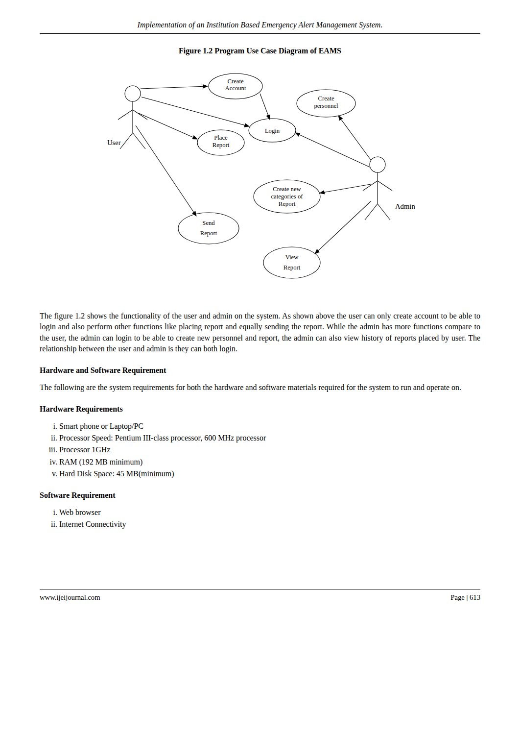Implementation of an Institution Based Emergency Alert Management System.
Figure 1.2 Program Use Case Diagram of EAMS
Create Account Create personnel Login Place Report Create new categories of Report Send Report View Report User Admin
The figure 1.2 shows the functionality of the user and admin on the system. As shown above the user can only create account to be able to login and also perform other functions like placing report and equally sending the report. While the admin has more functions compare to the user, the admin can login to be able to create new personnel and report, the admin can also view history of reports placed by user. The relationship between the user and admin is they can both login.
Hardware and Software Requirement
The following are the system requirements for both the hardware and software materials required for the system to run and operate on.
Hardware Requirements
Smart phone or Laptop/PC
Processor Speed: Pentium III-class processor, 600 MHz processor
Processor 1GHz
RAM (192 MB minimum)
Hard Disk Space: 45 MB(minimum)
Software Requirement
Web browser
Internet Connectivity
www.ijeijournal.com Page | 613